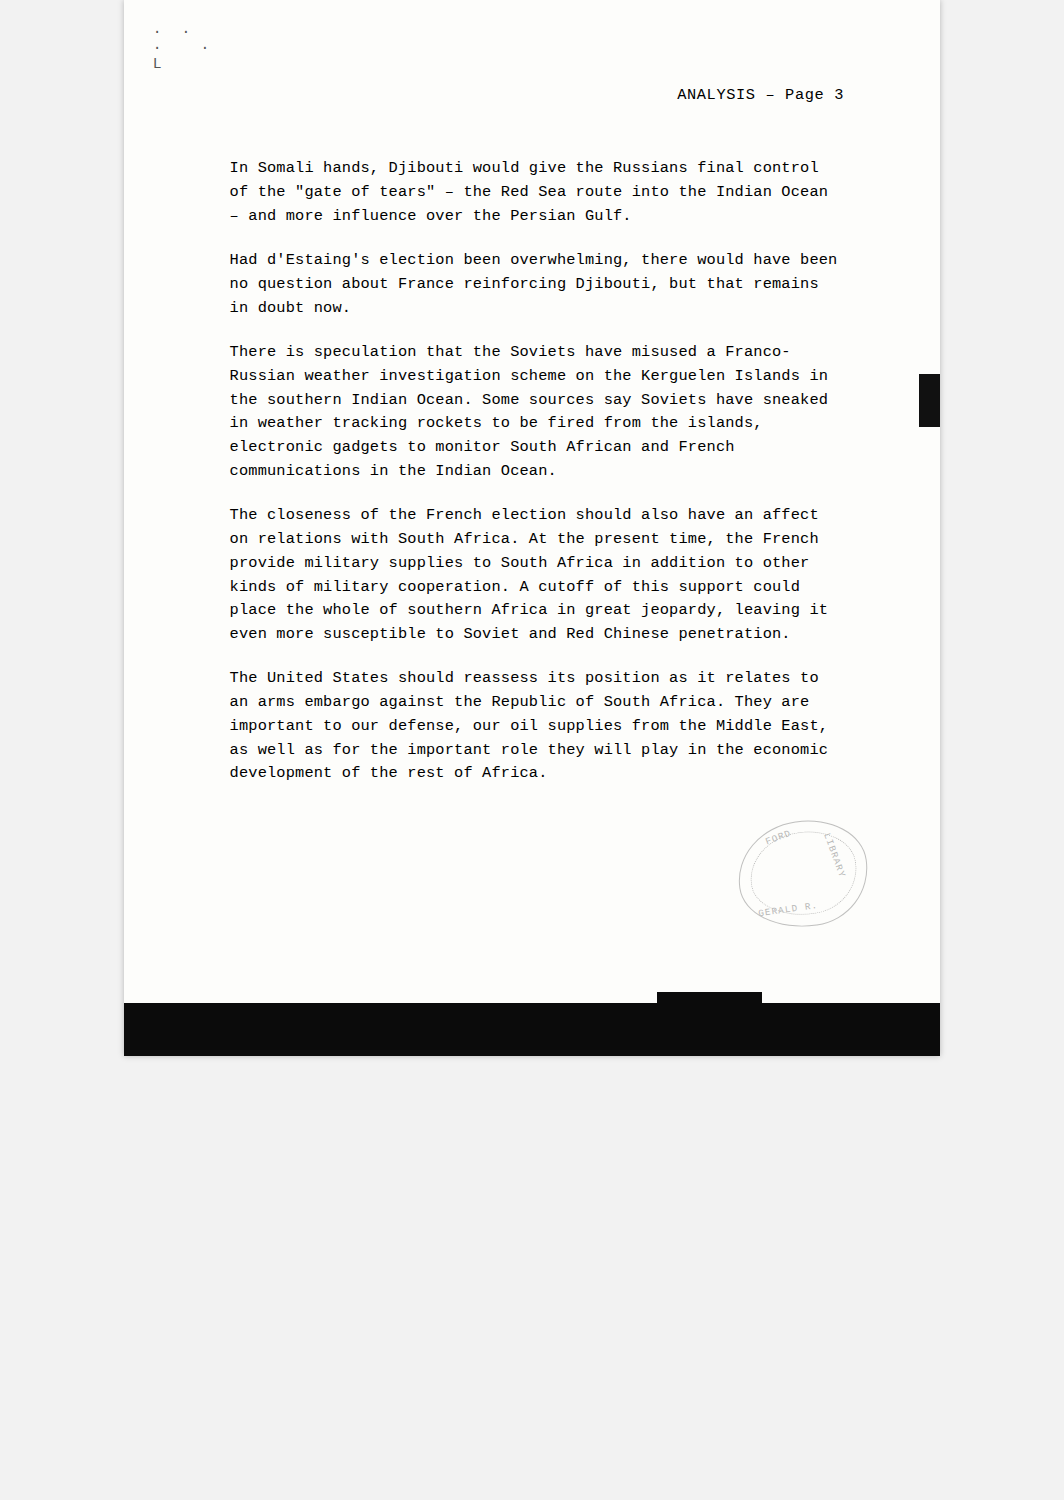· · · · L
ANALYSIS – Page 3
In Somali hands, Djibouti would give the Russians final control of the "gate of tears" – the Red Sea route into the Indian Ocean – and more influence over the Persian Gulf.
Had d'Estaing's election been overwhelming, there would have been no question about France reinforcing Djibouti, but that remains in doubt now.
There is speculation that the Soviets have misused a Franco-Russian weather investigation scheme on the Kerguelen Islands in the southern Indian Ocean. Some sources say Soviets have sneaked in weather tracking rockets to be fired from the islands, electronic gadgets to monitor South African and French communications in the Indian Ocean.
The closeness of the French election should also have an affect on relations with South Africa. At the present time, the French provide military supplies to South Africa in addition to other kinds of military cooperation. A cutoff of this support could place the whole of southern Africa in great jeopardy, leaving it even more susceptible to Soviet and Red Chinese penetration.
The United States should reassess its position as it relates to an arms embargo against the Republic of South Africa. They are important to our defense, our oil supplies from the Middle East, as well as for the important role they will play in the economic development of the rest of Africa.
FORD
LIBRARY
GERALD R.